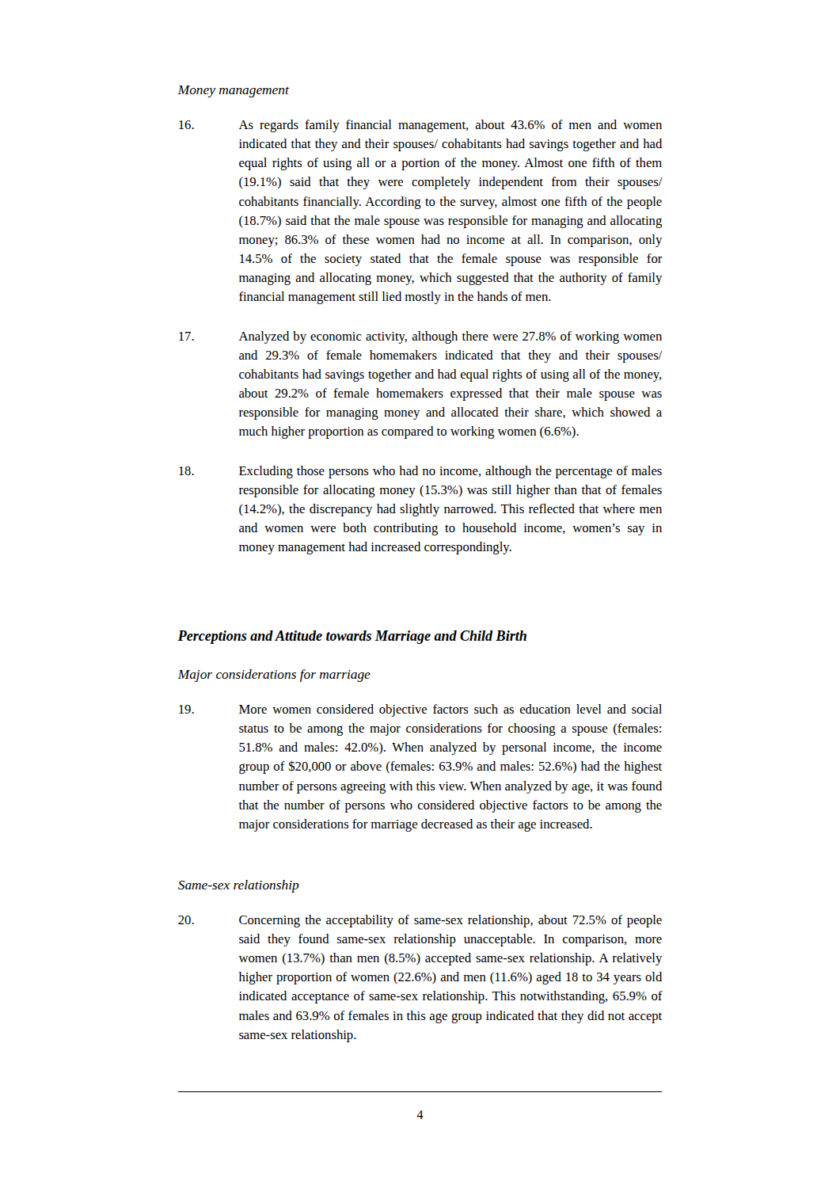Money management
16. As regards family financial management, about 43.6% of men and women indicated that they and their spouses/ cohabitants had savings together and had equal rights of using all or a portion of the money. Almost one fifth of them (19.1%) said that they were completely independent from their spouses/ cohabitants financially. According to the survey, almost one fifth of the people (18.7%) said that the male spouse was responsible for managing and allocating money; 86.3% of these women had no income at all. In comparison, only 14.5% of the society stated that the female spouse was responsible for managing and allocating money, which suggested that the authority of family financial management still lied mostly in the hands of men.
17. Analyzed by economic activity, although there were 27.8% of working women and 29.3% of female homemakers indicated that they and their spouses/ cohabitants had savings together and had equal rights of using all of the money, about 29.2% of female homemakers expressed that their male spouse was responsible for managing money and allocated their share, which showed a much higher proportion as compared to working women (6.6%).
18. Excluding those persons who had no income, although the percentage of males responsible for allocating money (15.3%) was still higher than that of females (14.2%), the discrepancy had slightly narrowed. This reflected that where men and women were both contributing to household income, women’s say in money management had increased correspondingly.
Perceptions and Attitude towards Marriage and Child Birth
Major considerations for marriage
19. More women considered objective factors such as education level and social status to be among the major considerations for choosing a spouse (females: 51.8% and males: 42.0%). When analyzed by personal income, the income group of $20,000 or above (females: 63.9% and males: 52.6%) had the highest number of persons agreeing with this view. When analyzed by age, it was found that the number of persons who considered objective factors to be among the major considerations for marriage decreased as their age increased.
Same-sex relationship
20. Concerning the acceptability of same-sex relationship, about 72.5% of people said they found same-sex relationship unacceptable. In comparison, more women (13.7%) than men (8.5%) accepted same-sex relationship. A relatively higher proportion of women (22.6%) and men (11.6%) aged 18 to 34 years old indicated acceptance of same-sex relationship. This notwithstanding, 65.9% of males and 63.9% of females in this age group indicated that they did not accept same-sex relationship.
4